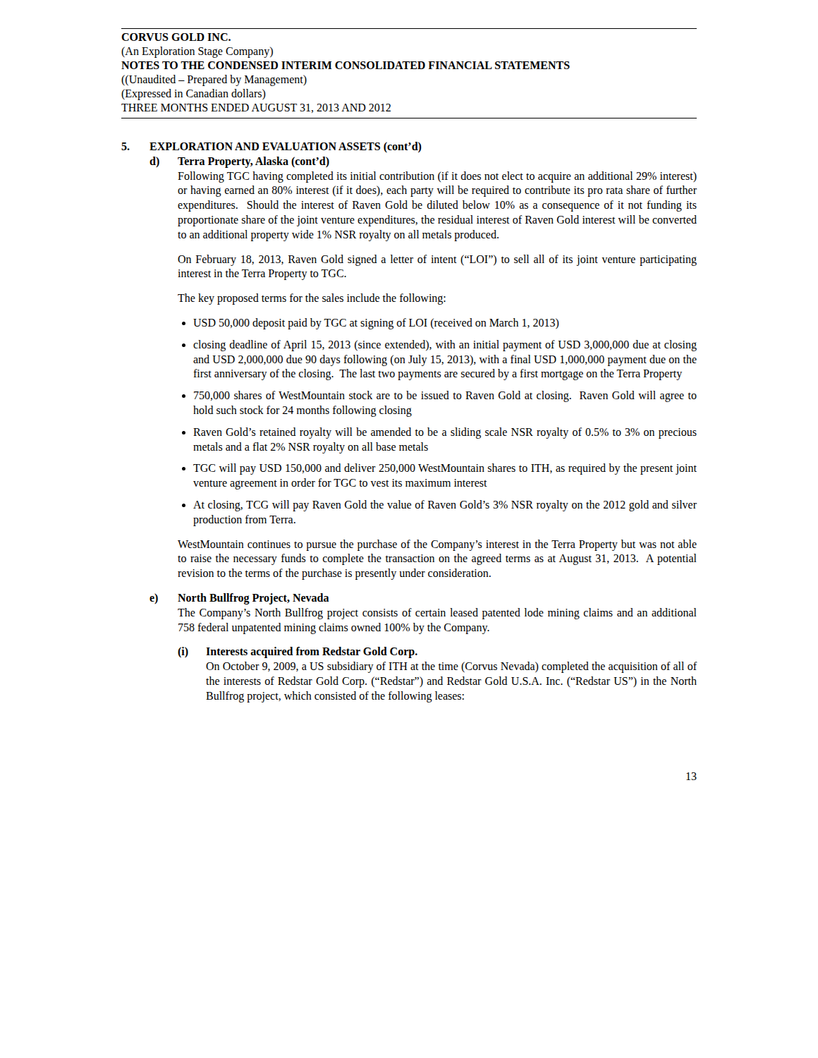CORVUS GOLD INC. (An Exploration Stage Company) NOTES TO THE CONDENSED INTERIM CONSOLIDATED FINANCIAL STATEMENTS ((Unaudited – Prepared by Management) (Expressed in Canadian dollars) THREE MONTHS ENDED AUGUST 31, 2013 AND 2012
| 5. | EXPLORATION AND EVALUATION ASSETS (cont’d) |
| | d) | Terra Property, Alaska (cont’d) |
Following TGC having completed its initial contribution (if it does not elect to acquire an additional 29% interest) or having earned an 80% interest (if it does), each party will be required to contribute its pro rata share of further expenditures. Should the interest of Raven Gold be diluted below 10% as a consequence of it not funding its proportionate share of the joint venture expenditures, the residual interest of Raven Gold interest will be converted to an additional property wide 1% NSR royalty on all metals produced.
On February 18, 2013, Raven Gold signed a letter of intent (“LOI”) to sell all of its joint venture participating interest in the Terra Property to TGC.
The key proposed terms for the sales include the following:
USD 50,000 deposit paid by TGC at signing of LOI (received on March 1, 2013)
closing deadline of April 15, 2013 (since extended), with an initial payment of USD 3,000,000 due at closing and USD 2,000,000 due 90 days following (on July 15, 2013), with a final USD 1,000,000 payment due on the first anniversary of the closing. The last two payments are secured by a first mortgage on the Terra Property
750,000 shares of WestMountain stock are to be issued to Raven Gold at closing. Raven Gold will agree to hold such stock for 24 months following closing
Raven Gold’s retained royalty will be amended to be a sliding scale NSR royalty of 0.5% to 3% on precious metals and a flat 2% NSR royalty on all base metals
TGC will pay USD 150,000 and deliver 250,000 WestMountain shares to ITH, as required by the present joint venture agreement in order for TGC to vest its maximum interest
At closing, TCG will pay Raven Gold the value of Raven Gold’s 3% NSR royalty on the 2012 gold and silver production from Terra.
WestMountain continues to pursue the purchase of the Company’s interest in the Terra Property but was not able to raise the necessary funds to complete the transaction on the agreed terms as at August 31, 2013. A potential revision to the terms of the purchase is presently under consideration.
| | e) | North Bullfrog Project, Nevada |
The Company’s North Bullfrog project consists of certain leased patented lode mining claims and an additional 758 federal unpatented mining claims owned 100% by the Company.
| | | (i) | Interests acquired from Redstar Gold Corp. |
On October 9, 2009, a US subsidiary of ITH at the time (Corvus Nevada) completed the acquisition of all of the interests of Redstar Gold Corp. (“Redstar”) and Redstar Gold U.S.A. Inc. (“Redstar US”) in the North Bullfrog project, which consisted of the following leases:
13